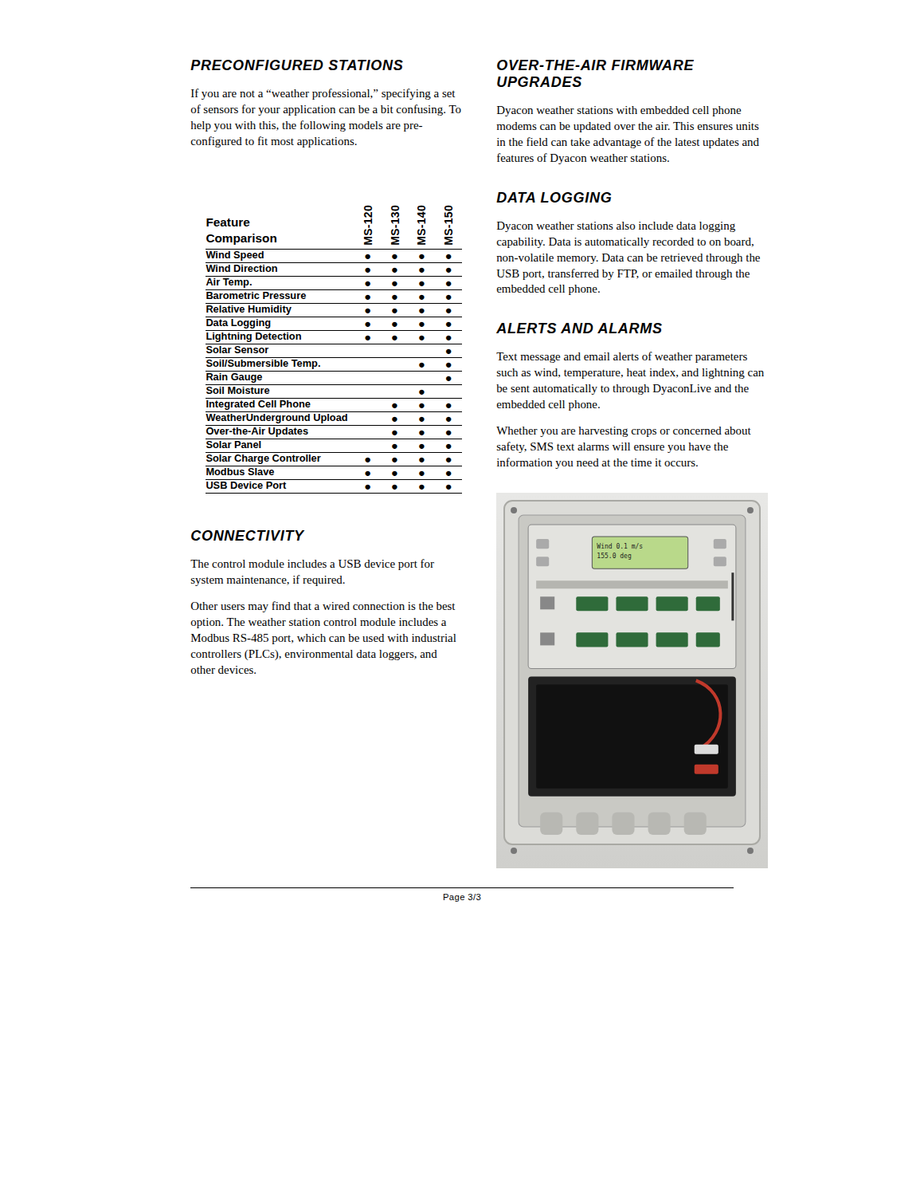PRECONFIGURED STATIONS
If you are not a “weather professional,” specifying a set of sensors for your application can be a bit confusing. To help you with this, the following models are pre-configured to fit most applications.
| Feature Comparison | MS-120 | MS-130 | MS-140 | MS-150 |
| --- | --- | --- | --- | --- |
| Wind Speed | ● | ● | ● | ● |
| Wind Direction | ● | ● | ● | ● |
| Air Temp. | ● | ● | ● | ● |
| Barometric Pressure | ● | ● | ● | ● |
| Relative Humidity | ● | ● | ● | ● |
| Data Logging | ● | ● | ● | ● |
| Lightning Detection | ● | ● | ● | ● |
| Solar Sensor | | | | ● |
| Soil/Submersible Temp. | | | ● | ● |
| Rain Gauge | | | | ● |
| Soil Moisture | | | ● | |
| Integrated Cell Phone | | ● | ● | ● |
| WeatherUnderground Upload | | ● | ● | ● |
| Over-the-Air Updates | | ● | ● | ● |
| Solar Panel | | ● | ● | ● |
| Solar Charge Controller | ● | ● | ● | ● |
| Modbus Slave | ● | ● | ● | ● |
| USB Device Port | ● | ● | ● | ● |
CONNECTIVITY
The control module includes a USB device port for system maintenance, if required.
Other users may find that a wired connection is the best option. The weather station control module includes a Modbus RS-485 port, which can be used with industrial controllers (PLCs), environmental data loggers, and other devices.
OVER-THE-AIR FIRMWARE UPGRADES
Dyacon weather stations with embedded cell phone modems can be updated over the air. This ensures units in the field can take advantage of the latest updates and features of Dyacon weather stations.
DATA LOGGING
Dyacon weather stations also include data logging capability. Data is automatically recorded to on board, non-volatile memory. Data can be retrieved through the USB port, transferred by FTP, or emailed through the embedded cell phone.
ALERTS AND ALARMS
Text message and email alerts of weather parameters such as wind, temperature, heat index, and lightning can be sent automatically to through DyaconLive and the embedded cell phone.
Whether you are harvesting crops or concerned about safety, SMS text alarms will ensure you have the information you need at the time it occurs.
Page 3/3